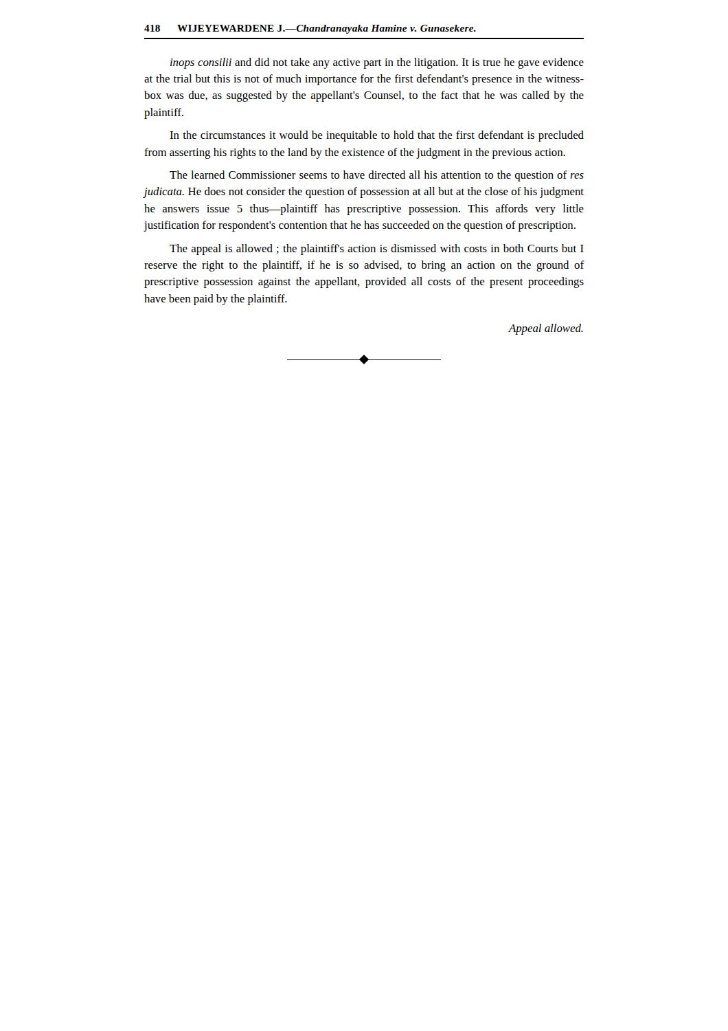418 WIJEYEWARDENE J.—Chandranayaka Hamine v. Gunasekere.
inops consilii and did not take any active part in the litigation. It is true he gave evidence at the trial but this is not of much importance for the first defendant's presence in the witness-box was due, as suggested by the appellant's Counsel, to the fact that he was called by the plaintiff.
In the circumstances it would be inequitable to hold that the first defendant is precluded from asserting his rights to the land by the existence of the judgment in the previous action.
The learned Commissioner seems to have directed all his attention to the question of res judicata. He does not consider the question of possession at all but at the close of his judgment he answers issue 5 thus—plaintiff has prescriptive possession. This affords very little justification for respondent's contention that he has succeeded on the question of prescription.
The appeal is allowed ; the plaintiff's action is dismissed with costs in both Courts but I reserve the right to the plaintiff, if he is so advised, to bring an action on the ground of prescriptive possession against the appellant, provided all costs of the present proceedings have been paid by the plaintiff.
Appeal allowed.